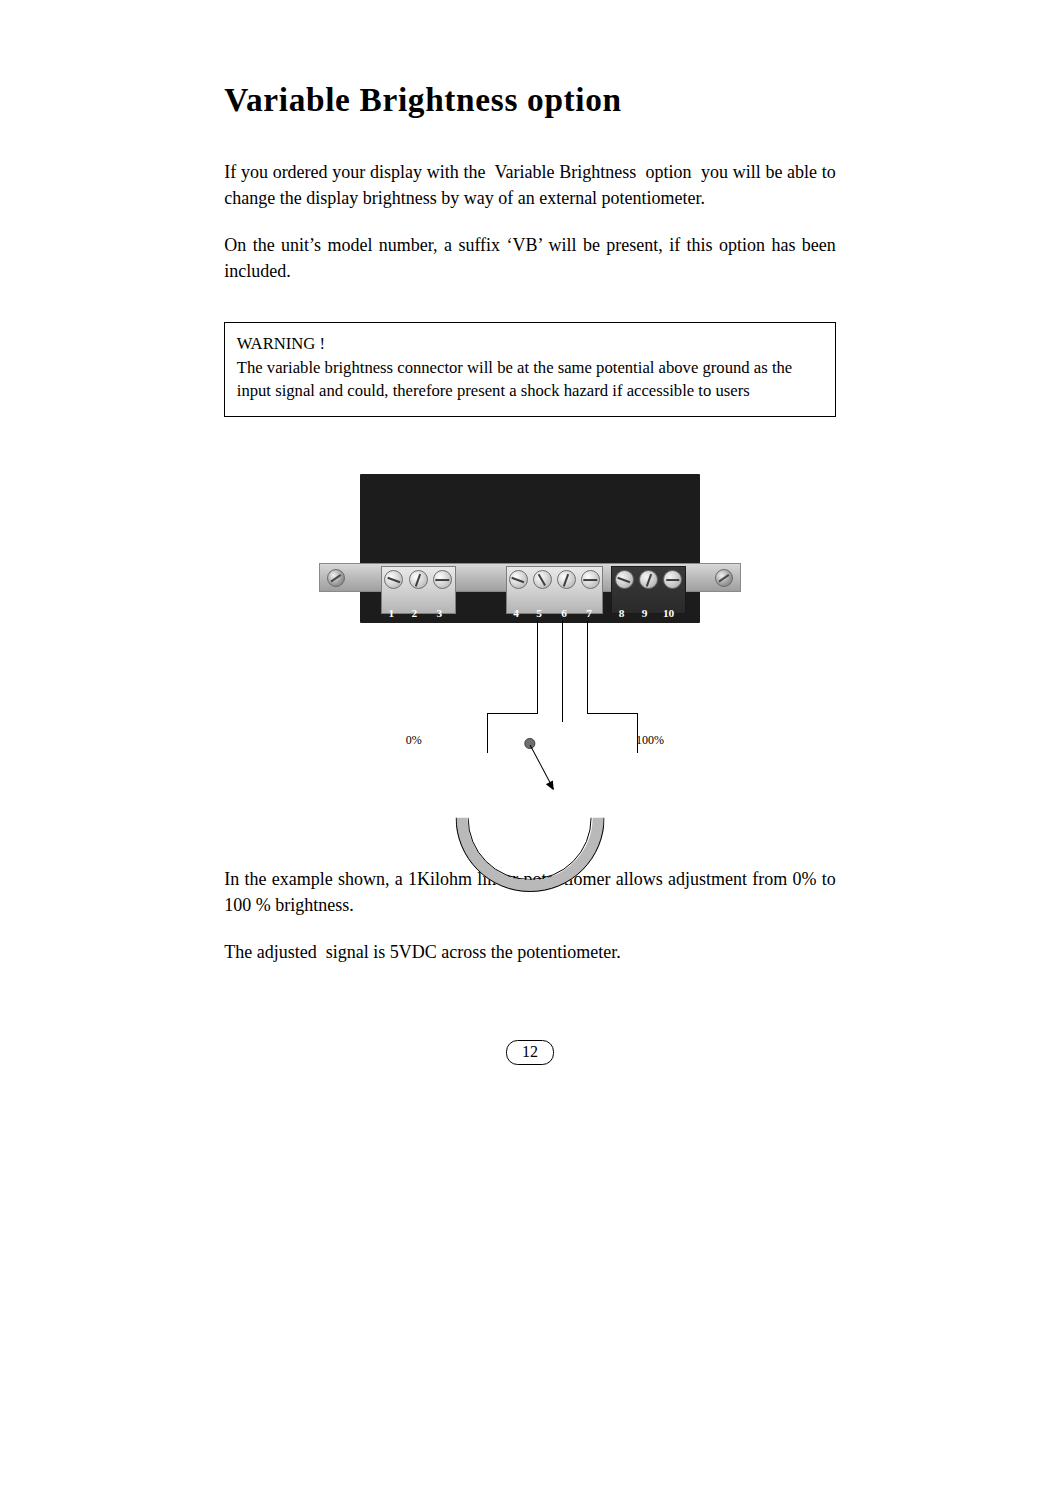Variable Brightness option
If you ordered your display with the Variable Brightness option you will be able to change the display brightness by way of an external potentiometer.
On the unit’s model number, a suffix ‘VB’ will be present, if this option has been included.
WARNING !
The variable brightness connector will be at the same potential above ground as the input signal and could, therefore present a shock hazard if accessible to users
1 2 3 4 5 6 7 8 9 10
0% 100%
In the example shown, a 1Kilohm linear potentiomer allows adjustment from 0% to 100 % brightness.
The adjusted signal is 5VDC across the potentiometer.
12